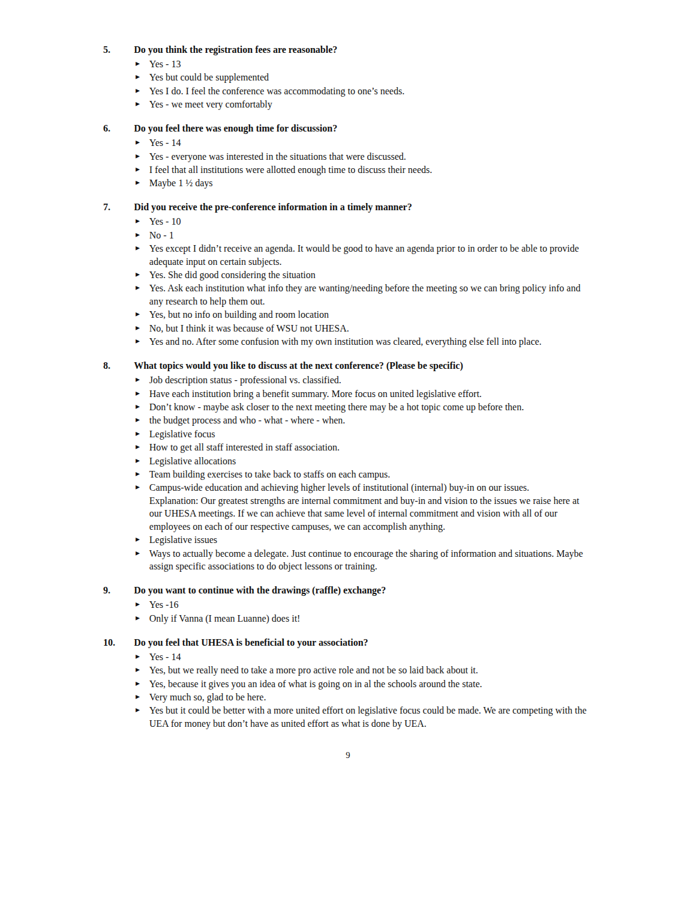5.
Do you think the registration fees are reasonable?
Yes - 13
Yes but could be supplemented
Yes I do. I feel the conference was accommodating to one’s needs.
Yes - we meet very comfortably
6.
Do you feel there was enough time for discussion?
Yes - 14
Yes - everyone was interested in the situations that were discussed.
I feel that all institutions were allotted enough time to discuss their needs.
Maybe 1 ½ days
7.
Did you receive the pre-conference information in a timely manner?
Yes - 10
No - 1
Yes except I didn’t receive an agenda. It would be good to have an agenda prior to in order to be able to provide adequate input on certain subjects.
Yes. She did good considering the situation
Yes. Ask each institution what info they are wanting/needing before the meeting so we can bring policy info and any research to help them out.
Yes, but no info on building and room location
No, but I think it was because of WSU not UHESA.
Yes and no. After some confusion with my own institution was cleared, everything else fell into place.
8.
What topics would you like to discuss at the next conference? (Please be specific)
Job description status - professional vs. classified.
Have each institution bring a benefit summary. More focus on united legislative effort.
Don’t know - maybe ask closer to the next meeting there may be a hot topic come up before then.
the budget process and who - what - where - when.
Legislative focus
How to get all staff interested in staff association.
Legislative allocations
Team building exercises to take back to staffs on each campus.
Campus-wide education and achieving higher levels of institutional (internal) buy-in on our issues. Explanation: Our greatest strengths are internal commitment and buy-in and vision to the issues we raise here at our UHESA meetings. If we can achieve that same level of internal commitment and vision with all of our employees on each of our respective campuses, we can accomplish anything.
Legislative issues
Ways to actually become a delegate. Just continue to encourage the sharing of information and situations. Maybe assign specific associations to do object lessons or training.
9.
Do you want to continue with the drawings (raffle) exchange?
Yes -16
Only if Vanna (I mean Luanne) does it!
10.
Do you feel that UHESA is beneficial to your association?
Yes - 14
Yes, but we really need to take a more pro active role and not be so laid back about it.
Yes, because it gives you an idea of what is going on in al the schools around the state.
Very much so, glad to be here.
Yes but it could be better with a more united effort on legislative focus could be made. We are competing with the UEA for money but don’t have as united effort as what is done by UEA.
9